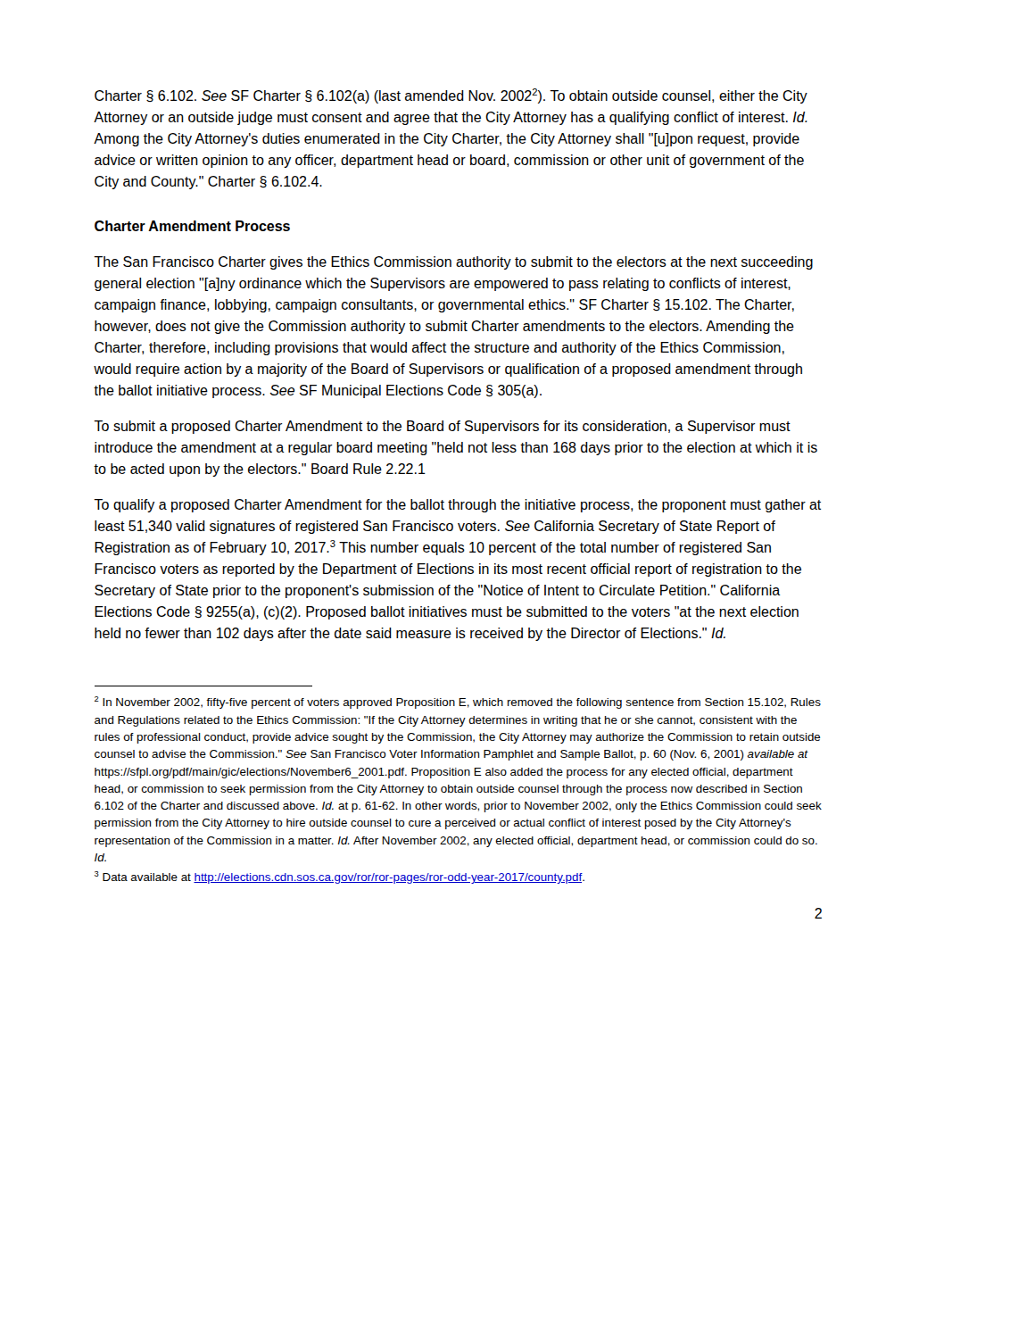Charter § 6.102. See SF Charter § 6.102(a) (last amended Nov. 20022). To obtain outside counsel, either the City Attorney or an outside judge must consent and agree that the City Attorney has a qualifying conflict of interest. Id. Among the City Attorney's duties enumerated in the City Charter, the City Attorney shall "[u]pon request, provide advice or written opinion to any officer, department head or board, commission or other unit of government of the City and County." Charter § 6.102.4.
Charter Amendment Process
The San Francisco Charter gives the Ethics Commission authority to submit to the electors at the next succeeding general election "[a]ny ordinance which the Supervisors are empowered to pass relating to conflicts of interest, campaign finance, lobbying, campaign consultants, or governmental ethics." SF Charter § 15.102. The Charter, however, does not give the Commission authority to submit Charter amendments to the electors. Amending the Charter, therefore, including provisions that would affect the structure and authority of the Ethics Commission, would require action by a majority of the Board of Supervisors or qualification of a proposed amendment through the ballot initiative process. See SF Municipal Elections Code § 305(a).
To submit a proposed Charter Amendment to the Board of Supervisors for its consideration, a Supervisor must introduce the amendment at a regular board meeting "held not less than 168 days prior to the election at which it is to be acted upon by the electors." Board Rule 2.22.1
To qualify a proposed Charter Amendment for the ballot through the initiative process, the proponent must gather at least 51,340 valid signatures of registered San Francisco voters. See California Secretary of State Report of Registration as of February 10, 2017.3 This number equals 10 percent of the total number of registered San Francisco voters as reported by the Department of Elections in its most recent official report of registration to the Secretary of State prior to the proponent's submission of the "Notice of Intent to Circulate Petition." California Elections Code § 9255(a), (c)(2). Proposed ballot initiatives must be submitted to the voters "at the next election held no fewer than 102 days after the date said measure is received by the Director of Elections." Id.
2 In November 2002, fifty-five percent of voters approved Proposition E, which removed the following sentence from Section 15.102, Rules and Regulations related to the Ethics Commission: "If the City Attorney determines in writing that he or she cannot, consistent with the rules of professional conduct, provide advice sought by the Commission, the City Attorney may authorize the Commission to retain outside counsel to advise the Commission." See San Francisco Voter Information Pamphlet and Sample Ballot, p. 60 (Nov. 6, 2001) available at https://sfpl.org/pdf/main/gic/elections/November6_2001.pdf. Proposition E also added the process for any elected official, department head, or commission to seek permission from the City Attorney to obtain outside counsel through the process now described in Section 6.102 of the Charter and discussed above. Id. at p. 61-62. In other words, prior to November 2002, only the Ethics Commission could seek permission from the City Attorney to hire outside counsel to cure a perceived or actual conflict of interest posed by the City Attorney's representation of the Commission in a matter. Id. After November 2002, any elected official, department head, or commission could do so. Id.
3 Data available at http://elections.cdn.sos.ca.gov/ror/ror-pages/ror-odd-year-2017/county.pdf.
2